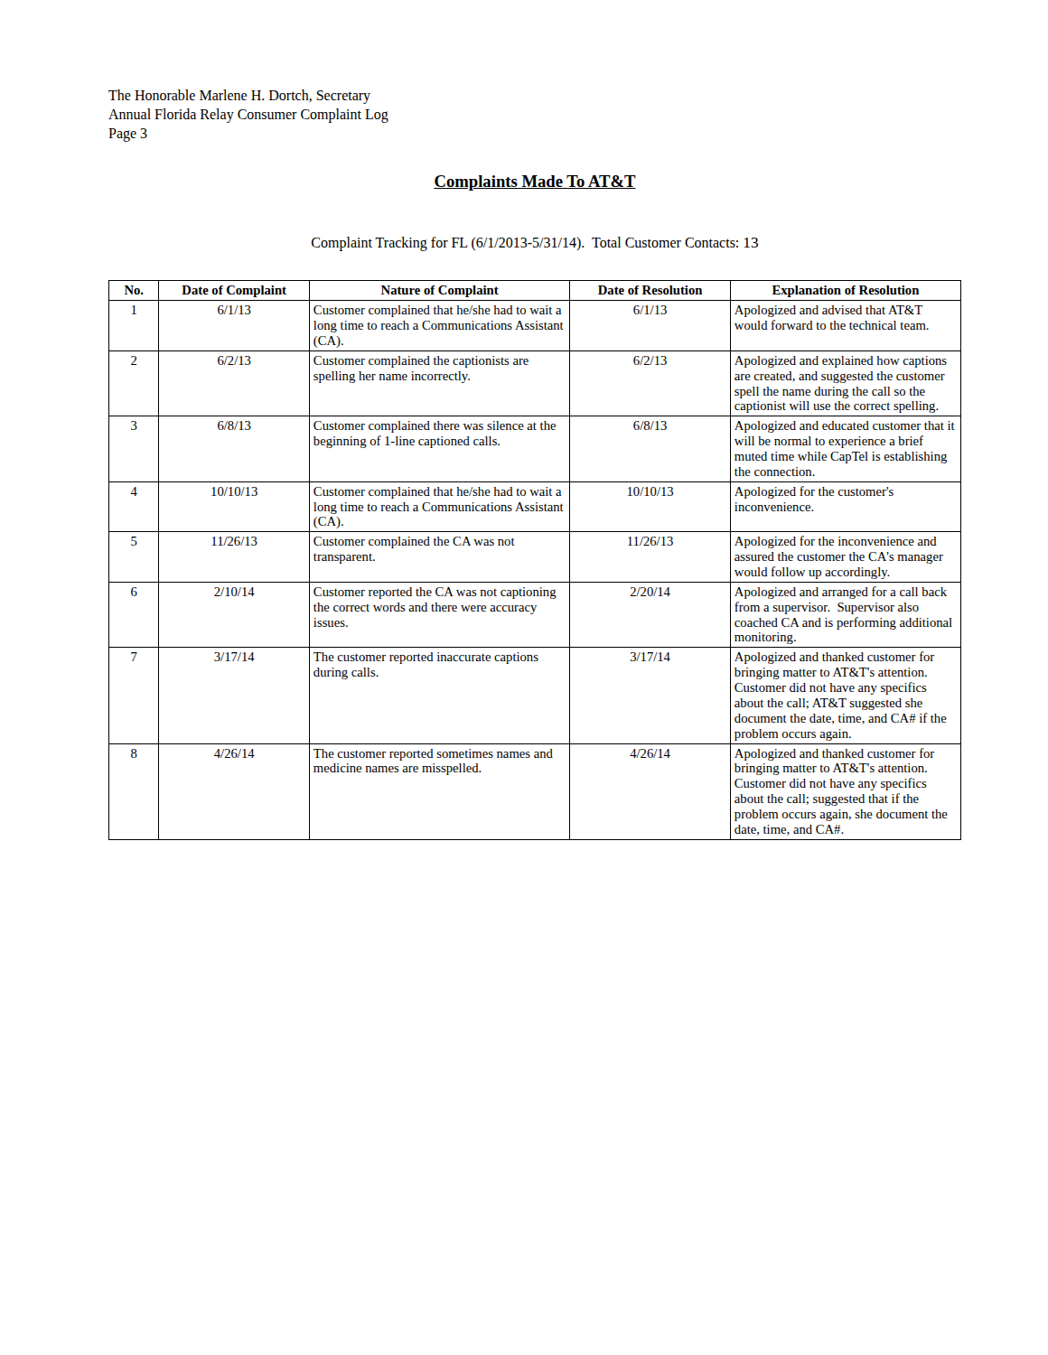The Honorable Marlene H. Dortch, Secretary
Annual Florida Relay Consumer Complaint Log
Page 3
Complaints Made To AT&T
Complaint Tracking for FL (6/1/2013-5/31/14). Total Customer Contacts: 13
| No. | Date of Complaint | Nature of Complaint | Date of Resolution | Explanation of Resolution |
| --- | --- | --- | --- | --- |
| 1 | 6/1/13 | Customer complained that he/she had to wait a long time to reach a Communications Assistant (CA). | 6/1/13 | Apologized and advised that AT&T would forward to the technical team. |
| 2 | 6/2/13 | Customer complained the captionists are spelling her name incorrectly. | 6/2/13 | Apologized and explained how captions are created, and suggested the customer spell the name during the call so the captionist will use the correct spelling. |
| 3 | 6/8/13 | Customer complained there was silence at the beginning of 1-line captioned calls. | 6/8/13 | Apologized and educated customer that it will be normal to experience a brief muted time while CapTel is establishing the connection. |
| 4 | 10/10/13 | Customer complained that he/she had to wait a long time to reach a Communications Assistant (CA). | 10/10/13 | Apologized for the customer's inconvenience. |
| 5 | 11/26/13 | Customer complained the CA was not transparent. | 11/26/13 | Apologized for the inconvenience and assured the customer the CA's manager would follow up accordingly. |
| 6 | 2/10/14 | Customer reported the CA was not captioning the correct words and there were accuracy issues. | 2/20/14 | Apologized and arranged for a call back from a supervisor. Supervisor also coached CA and is performing additional monitoring. |
| 7 | 3/17/14 | The customer reported inaccurate captions during calls. | 3/17/14 | Apologized and thanked customer for bringing matter to AT&T's attention. Customer did not have any specifics about the call; AT&T suggested she document the date, time, and CA# if the problem occurs again. |
| 8 | 4/26/14 | The customer reported sometimes names and medicine names are misspelled. | 4/26/14 | Apologized and thanked customer for bringing matter to AT&T's attention. Customer did not have any specifics about the call; suggested that if the problem occurs again, she document the date, time, and CA#. |